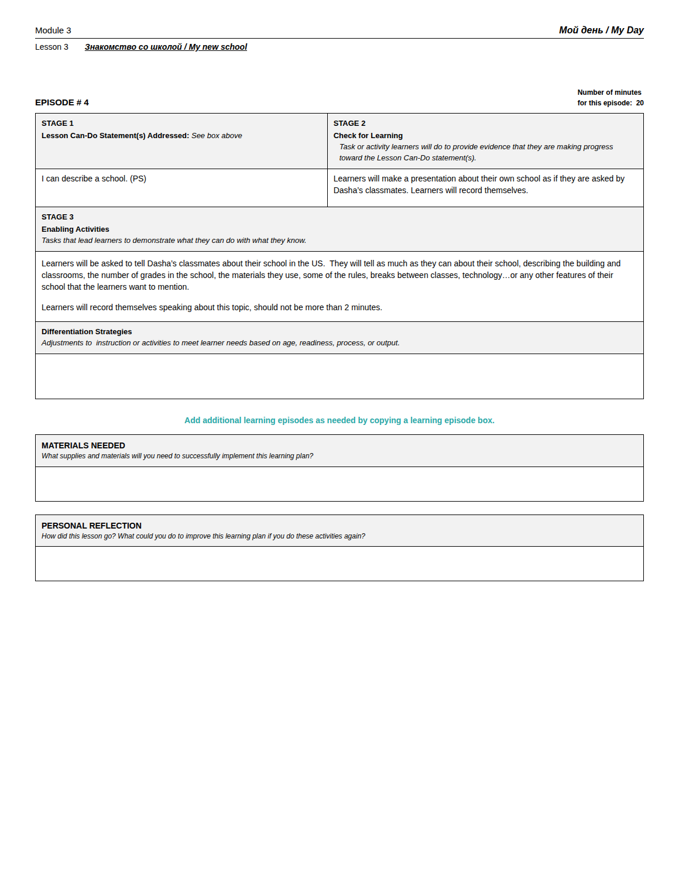Module 3
Мой день / My Day
Lesson 3
Знакомство со школой / My new school
EPISODE # 4
Number of minutes
for this episode: 20
| STAGE 1 Lesson Can-Do Statement(s) Addressed: See box above | STAGE 2 Check for Learning Task or activity learners will do to provide evidence that they are making progress toward the Lesson Can-Do statement(s). |
| I can describe a school. (PS) | Learners will make a presentation about their own school as if they are asked by Dasha’s classmates. Learners will record themselves. |
| STAGE 3 Enabling Activities Tasks that lead learners to demonstrate what they can do with what they know. |
| Learners will be asked to tell Dasha’s classmates about their school in the US. They will tell as much as they can about their school, describing the building and classrooms, the number of grades in the school, the materials they use, some of the rules, breaks between classes, technology…or any other features of their school that the learners want to mention. Learners will record themselves speaking about this topic, should not be more than 2 minutes. |
| Differentiation Strategies Adjustments to instruction or activities to meet learner needs based on age, readiness, process, or output. |
Add additional learning episodes as needed by copying a learning episode box.
MATERIALS NEEDED
What supplies and materials will you need to successfully implement this learning plan?
PERSONAL REFLECTION
How did this lesson go? What could you do to improve this learning plan if you do these activities again?